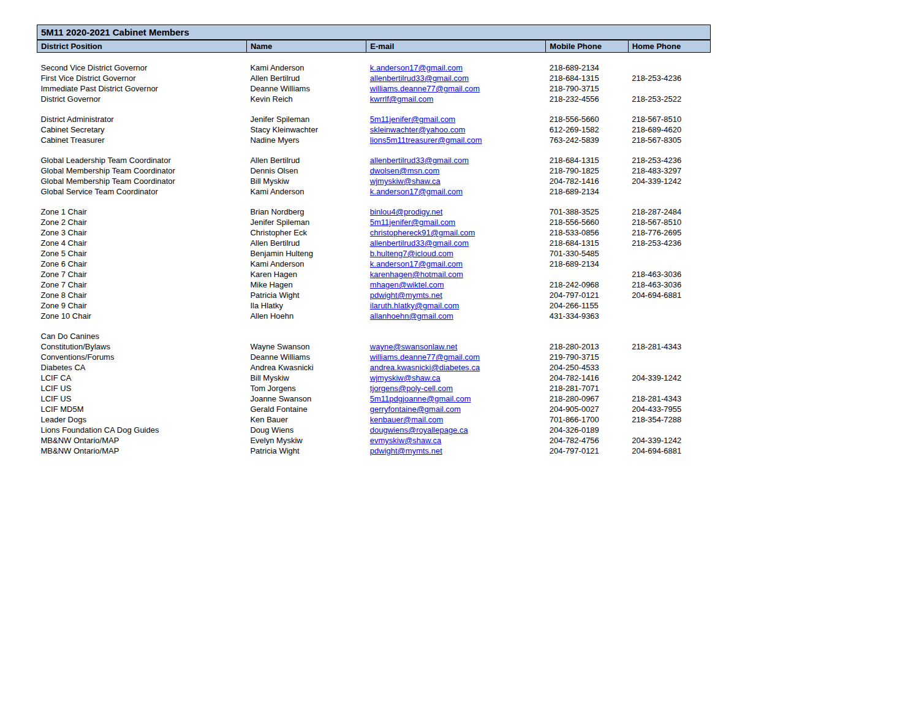5M11 2020-2021 Cabinet Members
| District Position | Name | E-mail | Mobile Phone | Home Phone |
| --- | --- | --- | --- | --- |
| Second Vice District Governor | Kami Anderson | k.anderson17@gmail.com | 218-689-2134 | |
| First Vice District Governor | Allen Bertilrud | allenbertilrud33@gmail.com | 218-684-1315 | 218-253-4236 |
| Immediate Past District Governor | Deanne Williams | williams.deanne77@gmail.com | 218-790-3715 | |
| District Governor | Kevin Reich | kwrrlf@gmail.com | 218-232-4556 | 218-253-2522 |
| District Administrator | Jenifer Spileman | 5m11jenifer@gmail.com | 218-556-5660 | 218-567-8510 |
| Cabinet Secretary | Stacy Kleinwachter | skleinwachter@yahoo.com | 612-269-1582 | 218-689-4620 |
| Cabinet Treasurer | Nadine Myers | lions5m11treasurer@gmail.com | 763-242-5839 | 218-567-8305 |
| Global Leadership Team Coordinator | Allen Bertilrud | allenbertilrud33@gmail.com | 218-684-1315 | 218-253-4236 |
| Global Membership Team Coordinator | Dennis Olsen | dwolsen@msn.com | 218-790-1825 | 218-483-3297 |
| Global Membership Team Coordinator | Bill Myskiw | wjmyskiw@shaw.ca | 204-782-1416 | 204-339-1242 |
| Global Service Team Coordinator | Kami Anderson | k.anderson17@gmail.com | 218-689-2134 | |
| Zone 1 Chair | Brian Nordberg | binlou4@prodigy.net | 701-388-3525 | 218-287-2484 |
| Zone 2 Chair | Jenifer Spileman | 5m11jenifer@gmail.com | 218-556-5660 | 218-567-8510 |
| Zone 3 Chair | Christopher Eck | christophereck91@gmail.com | 218-533-0856 | 218-776-2695 |
| Zone 4 Chair | Allen Bertilrud | allenbertilrud33@gmail.com | 218-684-1315 | 218-253-4236 |
| Zone 5 Chair | Benjamin Hulteng | b.hulteng7@icloud.com | 701-330-5485 | |
| Zone 6 Chair | Kami Anderson | k.anderson17@gmail.com | 218-689-2134 | |
| Zone 7 Chair | Karen Hagen | karenhagen@hotmail.com | | 218-463-3036 |
| Zone 7 Chair | Mike Hagen | mhagen@wiktel.com | 218-242-0968 | 218-463-3036 |
| Zone 8 Chair | Patricia Wight | pdwight@mymts.net | 204-797-0121 | 204-694-6881 |
| Zone 9 Chair | Ila Hlatky | ilaruth.hlatky@gmail.com | 204-266-1155 | |
| Zone 10 Chair | Allen Hoehn | allanhoehn@gmail.com | 431-334-9363 | |
| Can Do Canines | | | | |
| Constitution/Bylaws | Wayne Swanson | wayne@swansonlaw.net | 218-280-2013 | 218-281-4343 |
| Conventions/Forums | Deanne Williams | williams.deanne77@gmail.com | 219-790-3715 | |
| Diabetes CA | Andrea Kwasnicki | andrea.kwasnicki@diabetes.ca | 204-250-4533 | |
| LCIF CA | Bill Myskiw | wjmyskiw@shaw.ca | 204-782-1416 | 204-339-1242 |
| LCIF US | Tom Jorgens | tjorgens@poly-cell.com | 218-281-7071 | |
| LCIF US | Joanne Swanson | 5m11pdgjoanne@gmail.com | 218-280-0967 | 218-281-4343 |
| LCIF MD5M | Gerald Fontaine | gerryfontaine@gmail.com | 204-905-0027 | 204-433-7955 |
| Leader Dogs | Ken Bauer | kenbauer@mail.com | 701-866-1700 | 218-354-7288 |
| Lions Foundation CA Dog Guides | Doug Wiens | dougwiens@royallepage.ca | 204-326-0189 | |
| MB&NW Ontario/MAP | Evelyn Myskiw | evmyskiw@shaw.ca | 204-782-4756 | 204-339-1242 |
| MB&NW Ontario/MAP | Patricia Wight | pdwight@mymts.net | 204-797-0121 | 204-694-6881 |